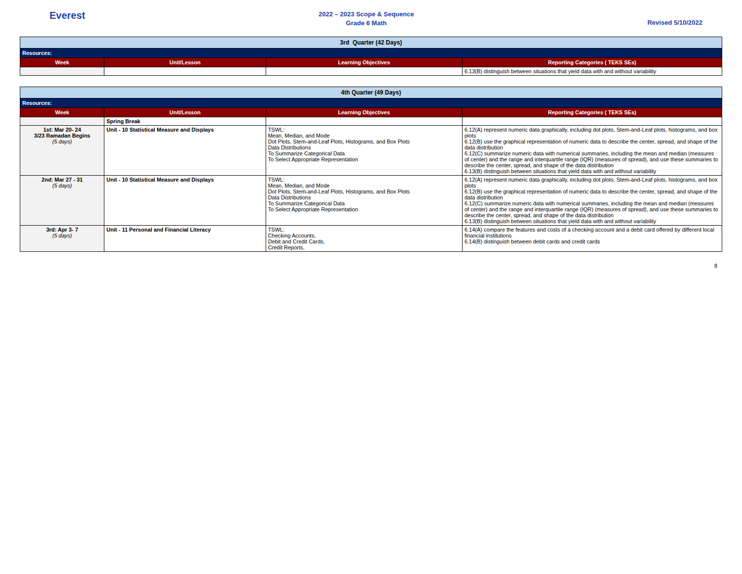Everest
2022 – 2023 Scope & Sequence
Grade 6 Math
Revised 5/10/2022
| 3rd Quarter (42 Days) |
| Resources: |
| Week | Unit/Lesson | Learning Objectives | Reporting Categories ( TEKS SEs) |
| | | | 6.13(B) distinguish between situations that yield data with and without variability |
| 4th Quarter (49 Days) |
| Resources: |
| Week | Unit/Lesson | Learning Objectives | Reporting Categories ( TEKS SEs) |
| | Spring Break | | |
| 1st: Mar 20- 24 3/23 Ramadan Begins (5 days) | Unit - 10 Statistical Measure and Displays | TSWL: Mean, Median, and Mode Dot Plots, Stem-and-Leaf Plots, Histograms, and Box Plots Data Distributions To Summarize Categorical Data To Select Appropriate Representation | 6.12(A) represent numeric data graphically, including dot plots, Stem-and-Leaf plots, histograms, and box plots 6.12(B) use the graphical representation of numeric data to describe the center, spread, and shape of the data distribution 6.12(C) summarize numeric data with numerical summaries, including the mean and median (measures of center) and the range and interquartile range (IQR) (measures of spread), and use these summaries to describe the center, spread, and shape of the data distribution 6.13(B) distinguish between situations that yield data with and without variability |
| 2nd: Mar 27 - 31 (5 days) | Unit - 10 Statistical Measure and Displays | TSWL: Mean, Median, and Mode Dot Plots, Stem-and-Leaf Plots, Histograms, and Box Plots Data Distributions To Summarize Categorical Data To Select Appropriate Representation | 6.12(A) represent numeric data graphically, including dot plots, Stem-and-Leaf plots, histograms, and box plots 6.12(B) use the graphical representation of numeric data to describe the center, spread, and shape of the data distribution 6.12(C) summarize numeric data with numerical summaries, including the mean and median (measures of center) and the range and interquartile range (IQR) (measures of spread), and use these summaries to describe the center, spread, and shape of the data distribution 6.13(B) distinguish between situations that yield data with and without variability |
| 3rd: Apr 3- 7 (5 days) | Unit - 11 Personal and Financial Literacy | TSWL: Checking Accounts, Debit and Credit Cards, Credit Reports, | 6.14(A) compare the features and costs of a checking account and a debit card offered by different local financial institutions 6.14(B) distinguish between debit cards and credit cards |
8